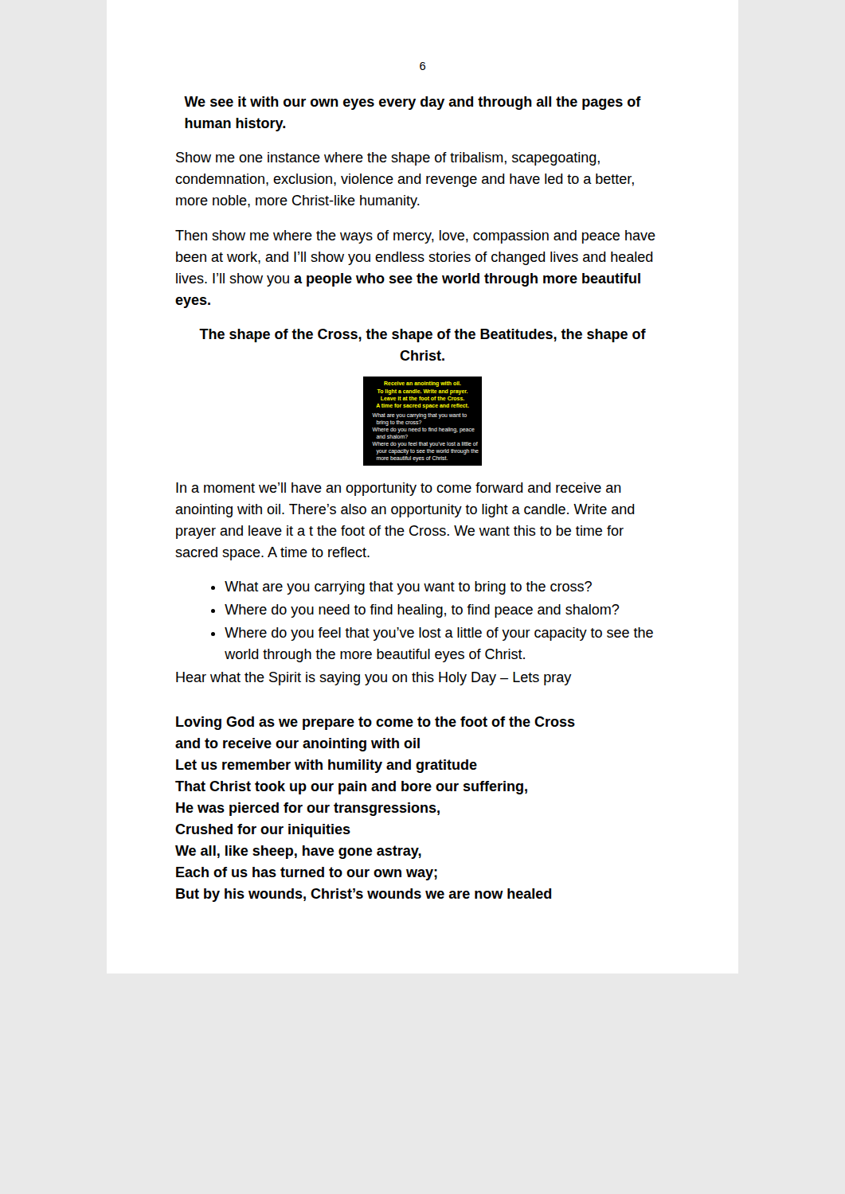6
We see it with our own eyes every day and through all the pages of human history.
Show me one instance where the shape of tribalism, scapegoating, condemnation, exclusion, violence and revenge and have led to a better, more noble, more Christ-like humanity.
Then show me where the ways of mercy, love, compassion and peace have been at work, and I’ll show you endless stories of changed lives and healed lives. I’ll show you a people who see the world through more beautiful eyes.
The shape of the Cross, the shape of the Beatitudes, the shape of Christ.
Receive an anointing with oil.
To light a candle. Write and prayer.
Leave it at the foot of the Cross.
A time for sacred space and reflect.
What are you carrying that you want to bring to the cross?
Where do you need to find healing, peace and shalom?
Where do you feel that you’ve lost a little of your capacity to see the world through the more beautiful eyes of Christ.
In a moment we’ll have an opportunity to come forward and receive an anointing with oil. There’s also an opportunity to light a candle. Write and prayer and leave it a t the foot of the Cross. We want this to be time for sacred space. A time to reflect.
What are you carrying that you want to bring to the cross?
Where do you need to find healing, to find peace and shalom?
Where do you feel that you’ve lost a little of your capacity to see the world through the more beautiful eyes of Christ.
Hear what the Spirit is saying you on this Holy Day – Lets pray
Loving God as we prepare to come to the foot of the Cross and to receive our anointing with oil Let us remember with humility and gratitude That Christ took up our pain and bore our suffering, He was pierced for our transgressions, Crushed for our iniquities We all, like sheep, have gone astray, Each of us has turned to our own way; But by his wounds, Christ’s wounds we are now healed